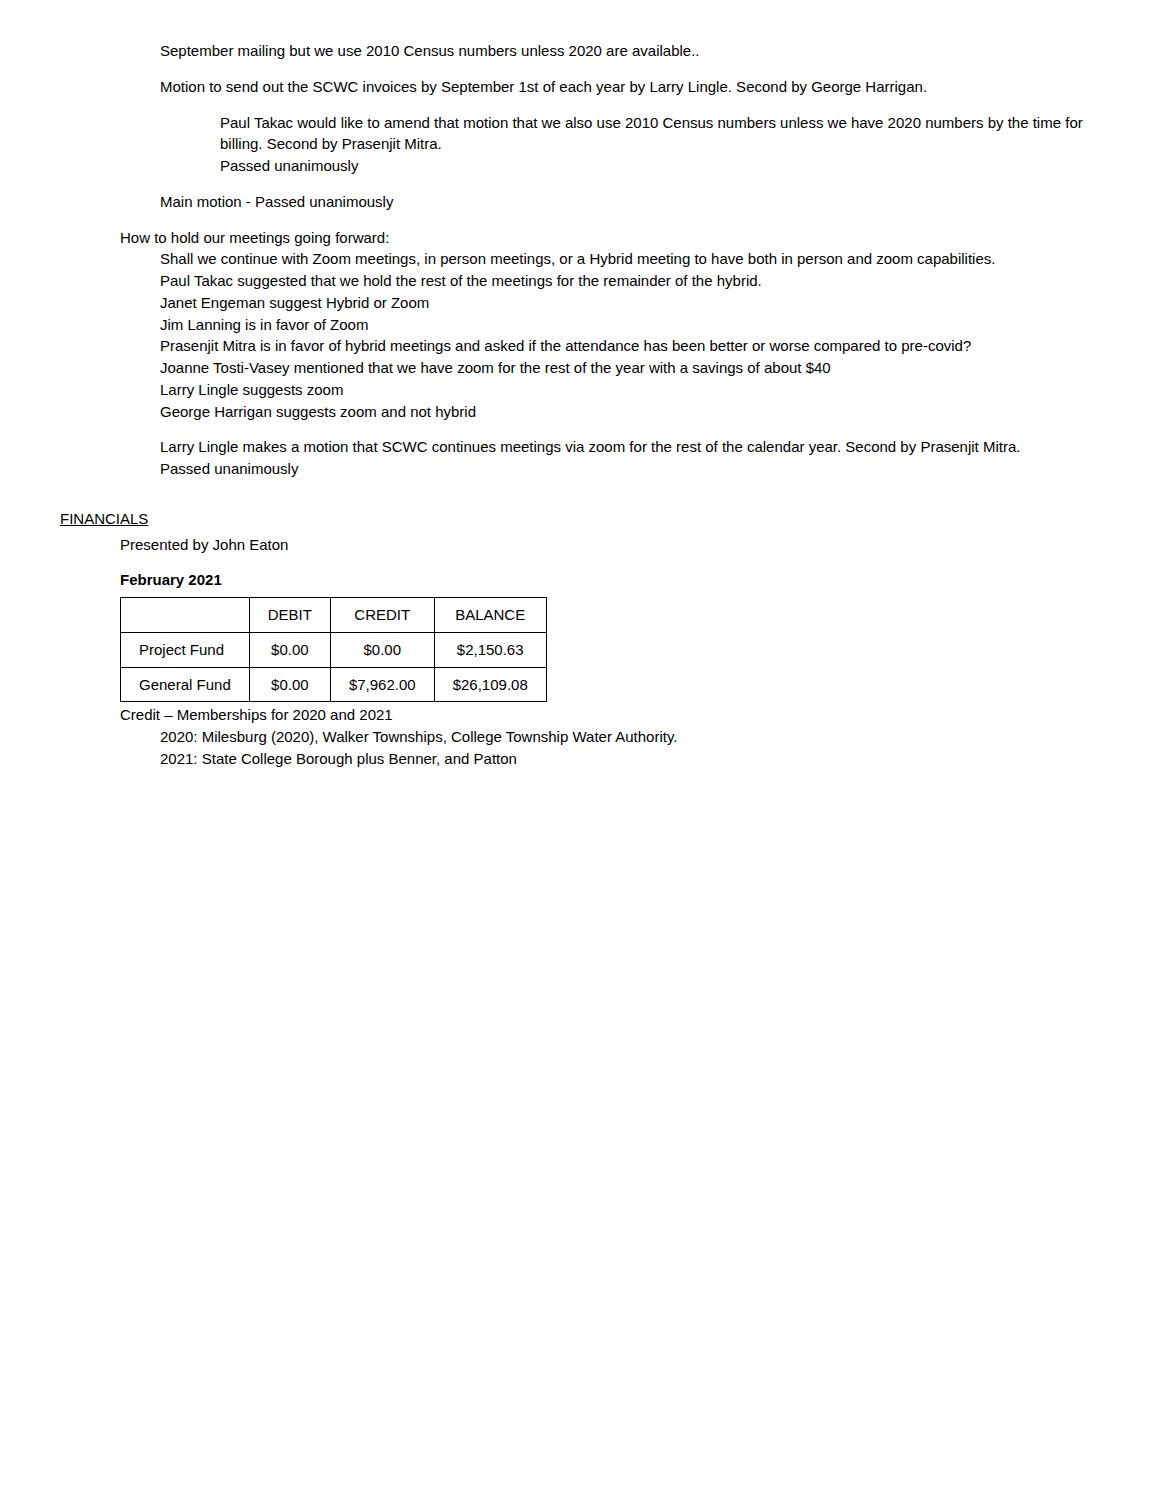September mailing but we use 2010 Census numbers unless 2020 are available..
Motion to send out the SCWC invoices by September 1st of each year by Larry Lingle. Second by George Harrigan.
Paul Takac would like to amend that motion that we also use 2010 Census numbers unless we have 2020 numbers by the time for billing. Second by Prasenjit Mitra.
Passed unanimously
Main motion - Passed unanimously
How to hold our meetings going forward:
Shall we continue with Zoom meetings, in person meetings, or a Hybrid meeting to have both in person and zoom capabilities.
Paul Takac suggested that we hold the rest of the meetings for the remainder of the hybrid.
Janet Engeman suggest Hybrid or Zoom
Jim Lanning is in favor of Zoom
Prasenjit Mitra is in favor of hybrid meetings and asked if the attendance has been better or worse compared to pre-covid?
Joanne Tosti-Vasey mentioned that we have zoom for the rest of the year with a savings of about $40
Larry Lingle suggests zoom
George Harrigan suggests zoom and not hybrid
Larry Lingle makes a motion that SCWC continues meetings via zoom for the rest of the calendar year. Second by Prasenjit Mitra.
Passed unanimously
FINANCIALS
Presented by John Eaton
February 2021
| | DEBIT | CREDIT | BALANCE |
| --- | --- | --- | --- |
| Project Fund | $0.00 | $0.00 | $2,150.63 |
| General Fund | $0.00 | $7,962.00 | $26,109.08 |
Credit – Memberships for 2020 and 2021
2020: Milesburg (2020), Walker Townships, College Township Water Authority.
2021: State College Borough plus Benner, and Patton